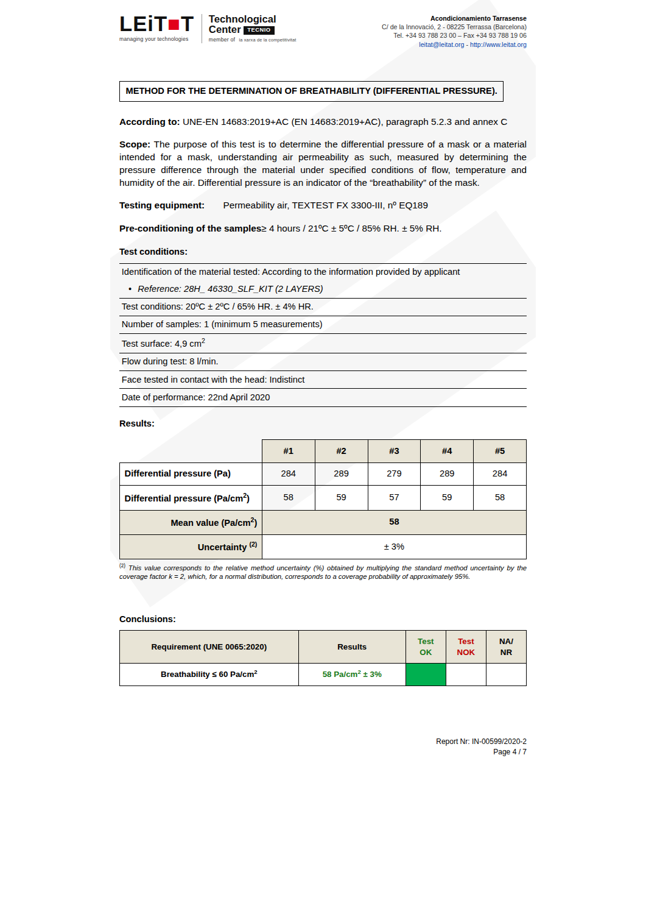LEiT■T
managing your technologies
Technological
Center TECNIO
member of la xarxa de la competitivitat
Acondicionamiento Tarrasense
C/ de la Innovació, 2 - 08225 Terrassa (Barcelona)
Tel. +34 93 788 23 00 – Fax +34 93 788 19 06
leitat@leitat.org - http://www.leitat.org
METHOD FOR THE DETERMINATION OF BREATHABILITY (DIFFERENTIAL PRESSURE).
According to: UNE-EN 14683:2019+AC (EN 14683:2019+AC), paragraph 5.2.3 and annex C
Scope: The purpose of this test is to determine the differential pressure of a mask or a material intended for a mask, understanding air permeability as such, measured by determining the pressure difference through the material under specified conditions of flow, temperature and humidity of the air. Differential pressure is an indicator of the “breathability” of the mask.
Testing equipment: Permeability air, TEXTEST FX 3300-III, nº EQ189
Pre-conditioning of the samples≥ 4 hours / 21ºC ± 5ºC / 85% RH. ± 5% RH.
Test conditions:
| Identification of the material tested: According to the information provided by applicant |
| Reference: 28H_ 46330_SLF_KIT (2 LAYERS) |
| Test conditions: 20ºC ± 2ºC / 65% HR. ± 4% HR. |
| Number of samples: 1 (minimum 5 measurements) |
| Test surface: 4,9 cm 2 |
| Flow during test: 8 l/min. |
| Face tested in contact with the head: Indistinct |
| Date of performance: 22nd April 2020 |
Results:
| | #1 | #2 | #3 | #4 | #5 |
| --- | --- | --- | --- | --- | --- |
| Differential pressure (Pa) | 284 | 289 | 279 | 289 | 284 |
| Differential pressure (Pa/cm 2 ) | 58 | 59 | 57 | 59 | 58 |
| Mean value (Pa/cm 2 ) | 58 |
| Uncertainty (2) | ± 3% |
(2) This value corresponds to the relative method uncertainty (%) obtained by multiplying the standard method uncertainty by the coverage factor k = 2, which, for a normal distribution, corresponds to a coverage probability of approximately 95%.
Conclusions:
| Requirement (UNE 0065:2020) | Results | Test OK | Test NOK | NA/ NR |
| --- | --- | --- | --- | --- |
| Breathability ≤ 60 Pa/cm 2 | 58 Pa/cm 2 ± 3% | | | |
Report Nr: IN-00599/2020-2
Page 4 / 7